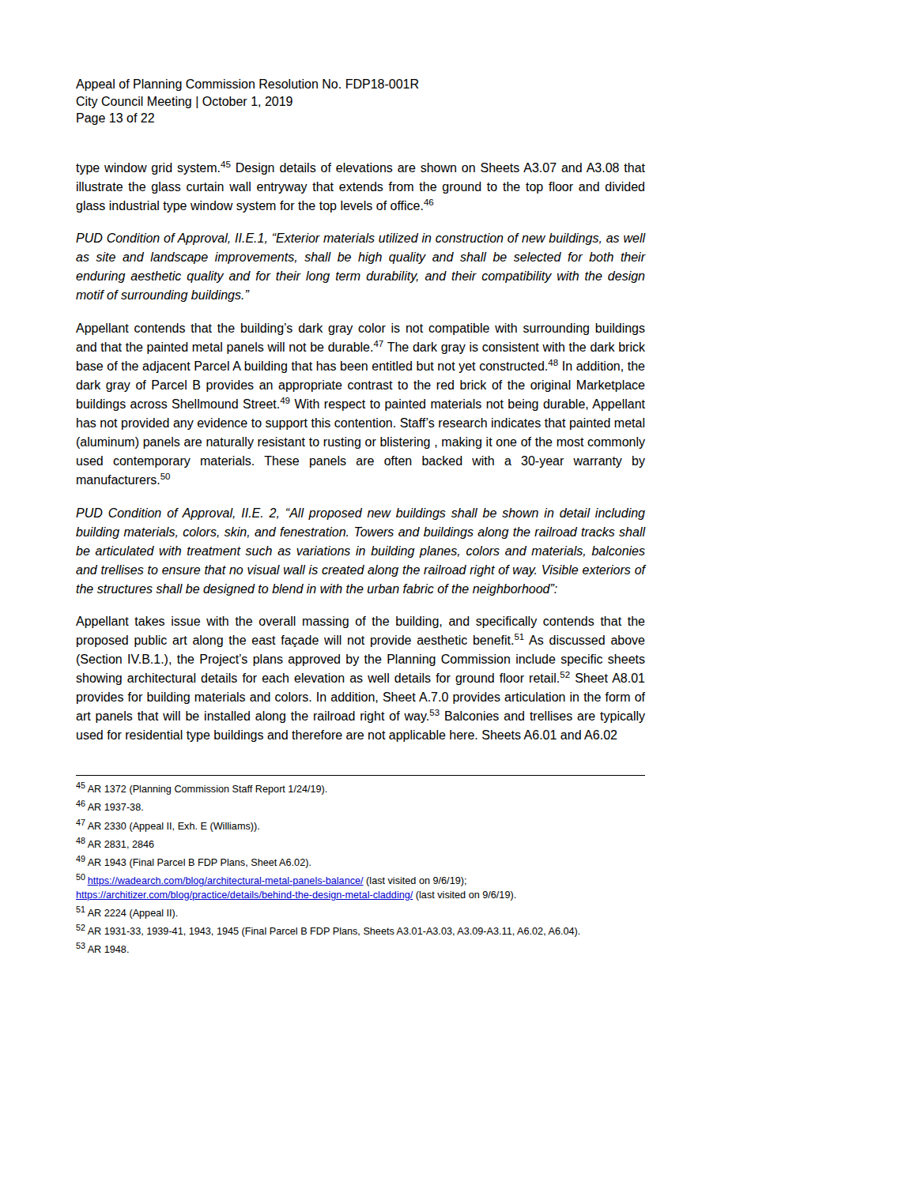Appeal of Planning Commission Resolution No. FDP18-001R
City Council Meeting | October 1, 2019
Page 13 of 22
type window grid system.45 Design details of elevations are shown on Sheets A3.07 and A3.08 that illustrate the glass curtain wall entryway that extends from the ground to the top floor and divided glass industrial type window system for the top levels of office.46
PUD Condition of Approval, II.E.1, “Exterior materials utilized in construction of new buildings, as well as site and landscape improvements, shall be high quality and shall be selected for both their enduring aesthetic quality and for their long term durability, and their compatibility with the design motif of surrounding buildings.”
Appellant contends that the building’s dark gray color is not compatible with surrounding buildings and that the painted metal panels will not be durable.47 The dark gray is consistent with the dark brick base of the adjacent Parcel A building that has been entitled but not yet constructed.48 In addition, the dark gray of Parcel B provides an appropriate contrast to the red brick of the original Marketplace buildings across Shellmound Street.49 With respect to painted materials not being durable, Appellant has not provided any evidence to support this contention. Staff’s research indicates that painted metal (aluminum) panels are naturally resistant to rusting or blistering , making it one of the most commonly used contemporary materials. These panels are often backed with a 30-year warranty by manufacturers.50
PUD Condition of Approval, II.E. 2, “All proposed new buildings shall be shown in detail including building materials, colors, skin, and fenestration. Towers and buildings along the railroad tracks shall be articulated with treatment such as variations in building planes, colors and materials, balconies and trellises to ensure that no visual wall is created along the railroad right of way. Visible exteriors of the structures shall be designed to blend in with the urban fabric of the neighborhood”:
Appellant takes issue with the overall massing of the building, and specifically contends that the proposed public art along the east façade will not provide aesthetic benefit.51 As discussed above (Section IV.B.1.), the Project’s plans approved by the Planning Commission include specific sheets showing architectural details for each elevation as well details for ground floor retail.52 Sheet A8.01 provides for building materials and colors. In addition, Sheet A.7.0 provides articulation in the form of art panels that will be installed along the railroad right of way.53 Balconies and trellises are typically used for residential type buildings and therefore are not applicable here. Sheets A6.01 and A6.02
45 AR 1372 (Planning Commission Staff Report 1/24/19).
46 AR 1937-38.
47 AR 2330 (Appeal II, Exh. E (Williams)).
48 AR 2831, 2846
49 AR 1943 (Final Parcel B FDP Plans, Sheet A6.02).
50 https://wadearch.com/blog/architectural-metal-panels-balance/ (last visited on 9/6/19);
https://architizer.com/blog/practice/details/behind-the-design-metal-cladding/ (last visited on 9/6/19).
51 AR 2224 (Appeal II).
52 AR 1931-33, 1939-41, 1943, 1945 (Final Parcel B FDP Plans, Sheets A3.01-A3.03, A3.09-A3.11, A6.02, A6.04).
53 AR 1948.